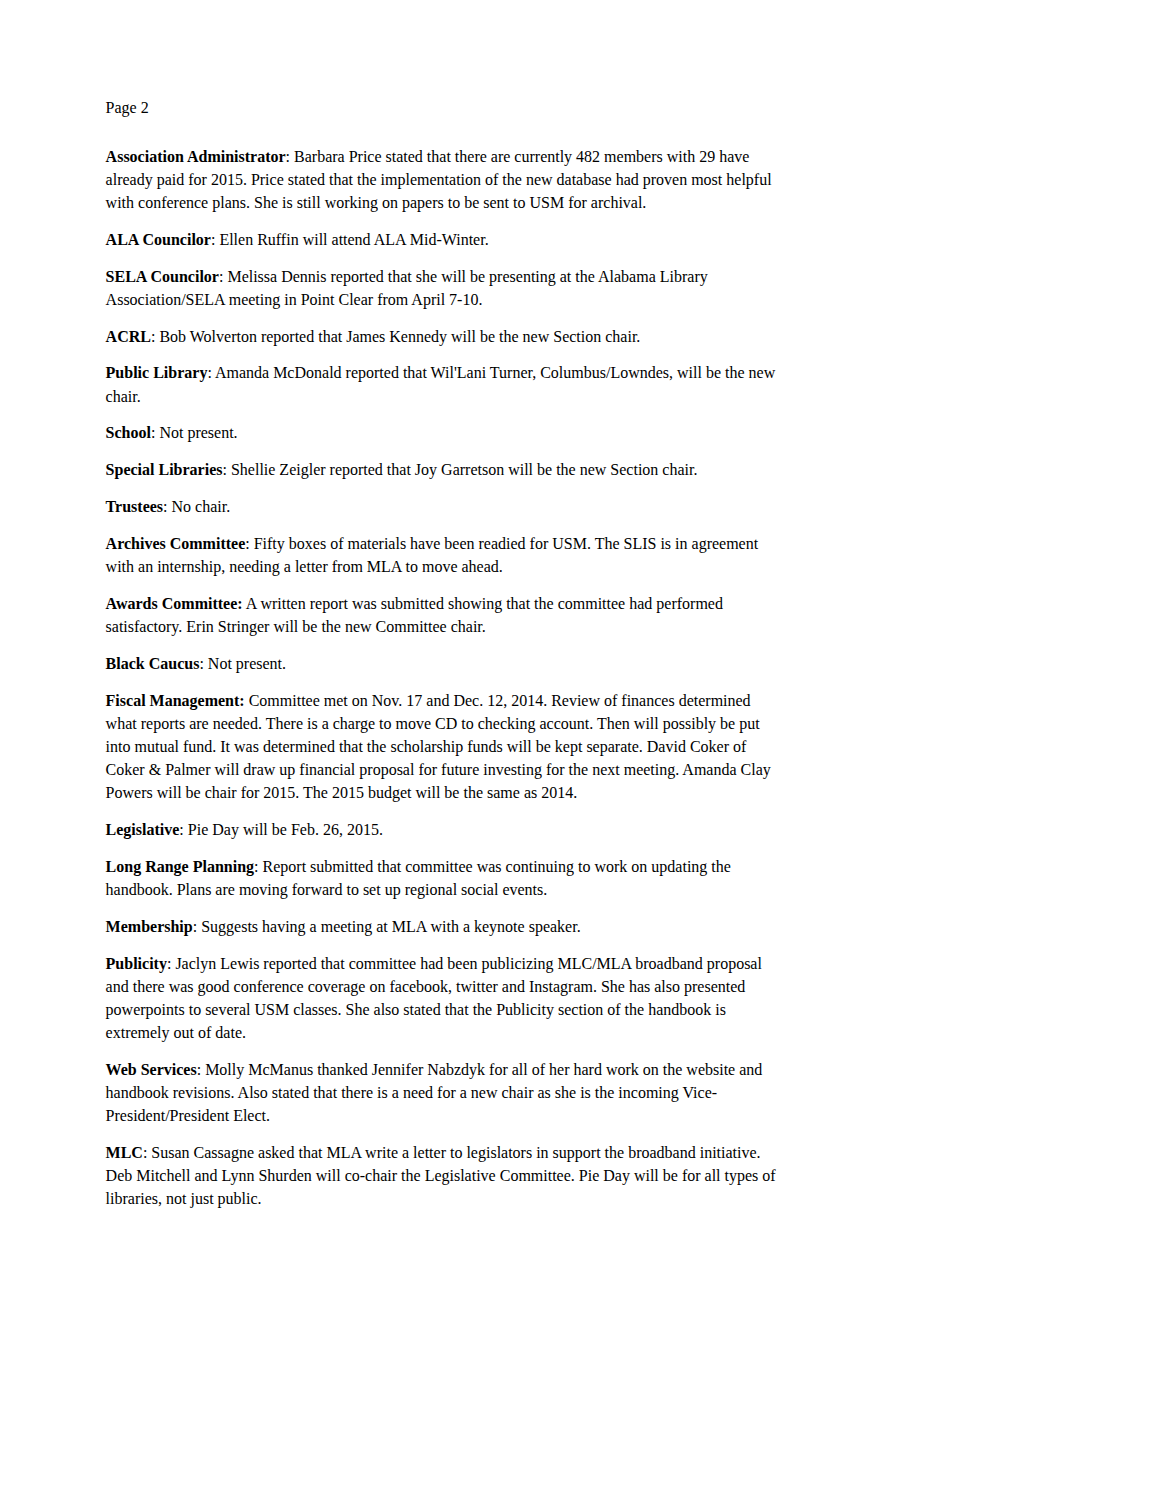Page 2
Association Administrator: Barbara Price stated that there are currently 482 members with 29 have already paid for 2015. Price stated that the implementation of the new database had proven most helpful with conference plans. She is still working on papers to be sent to USM for archival.
ALA Councilor: Ellen Ruffin will attend ALA Mid-Winter.
SELA Councilor: Melissa Dennis reported that she will be presenting at the Alabama Library Association/SELA meeting in Point Clear from April 7-10.
ACRL: Bob Wolverton reported that James Kennedy will be the new Section chair.
Public Library: Amanda McDonald reported that Wil'Lani Turner, Columbus/Lowndes, will be the new chair.
School: Not present.
Special Libraries: Shellie Zeigler reported that Joy Garretson will be the new Section chair.
Trustees: No chair.
Archives Committee: Fifty boxes of materials have been readied for USM. The SLIS is in agreement with an internship, needing a letter from MLA to move ahead.
Awards Committee: A written report was submitted showing that the committee had performed satisfactory. Erin Stringer will be the new Committee chair.
Black Caucus: Not present.
Fiscal Management: Committee met on Nov. 17 and Dec. 12, 2014. Review of finances determined what reports are needed. There is a charge to move CD to checking account. Then will possibly be put into mutual fund. It was determined that the scholarship funds will be kept separate. David Coker of Coker & Palmer will draw up financial proposal for future investing for the next meeting. Amanda Clay Powers will be chair for 2015. The 2015 budget will be the same as 2014.
Legislative: Pie Day will be Feb. 26, 2015.
Long Range Planning: Report submitted that committee was continuing to work on updating the handbook. Plans are moving forward to set up regional social events.
Membership: Suggests having a meeting at MLA with a keynote speaker.
Publicity: Jaclyn Lewis reported that committee had been publicizing MLC/MLA broadband proposal and there was good conference coverage on facebook, twitter and Instagram. She has also presented powerpoints to several USM classes. She also stated that the Publicity section of the handbook is extremely out of date.
Web Services: Molly McManus thanked Jennifer Nabzdyk for all of her hard work on the website and handbook revisions. Also stated that there is a need for a new chair as she is the incoming Vice-President/President Elect.
MLC: Susan Cassagne asked that MLA write a letter to legislators in support the broadband initiative. Deb Mitchell and Lynn Shurden will co-chair the Legislative Committee. Pie Day will be for all types of libraries, not just public.